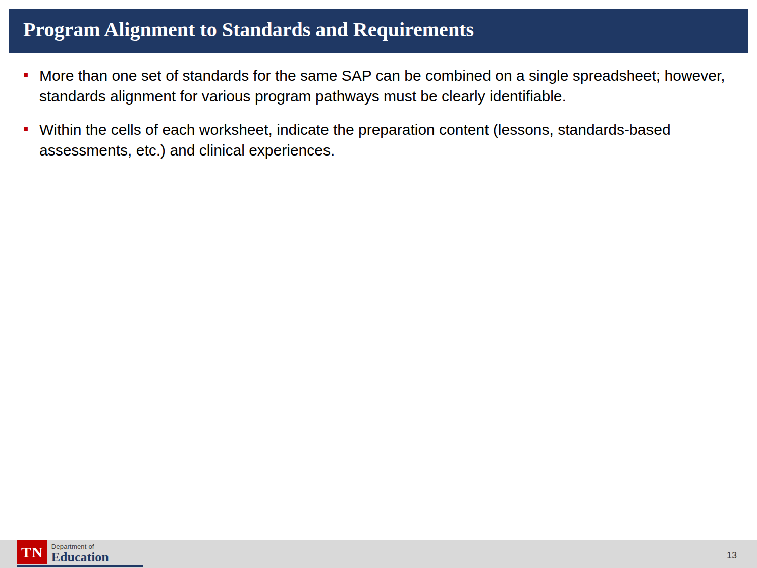Program Alignment to Standards and Requirements
More than one set of standards for the same SAP can be combined on a single spreadsheet; however, standards alignment for various program pathways must be clearly identifiable.
Within the cells of each worksheet, indicate the preparation content (lessons, standards-based assessments, etc.) and clinical experiences.
TN
Department of
Education
13